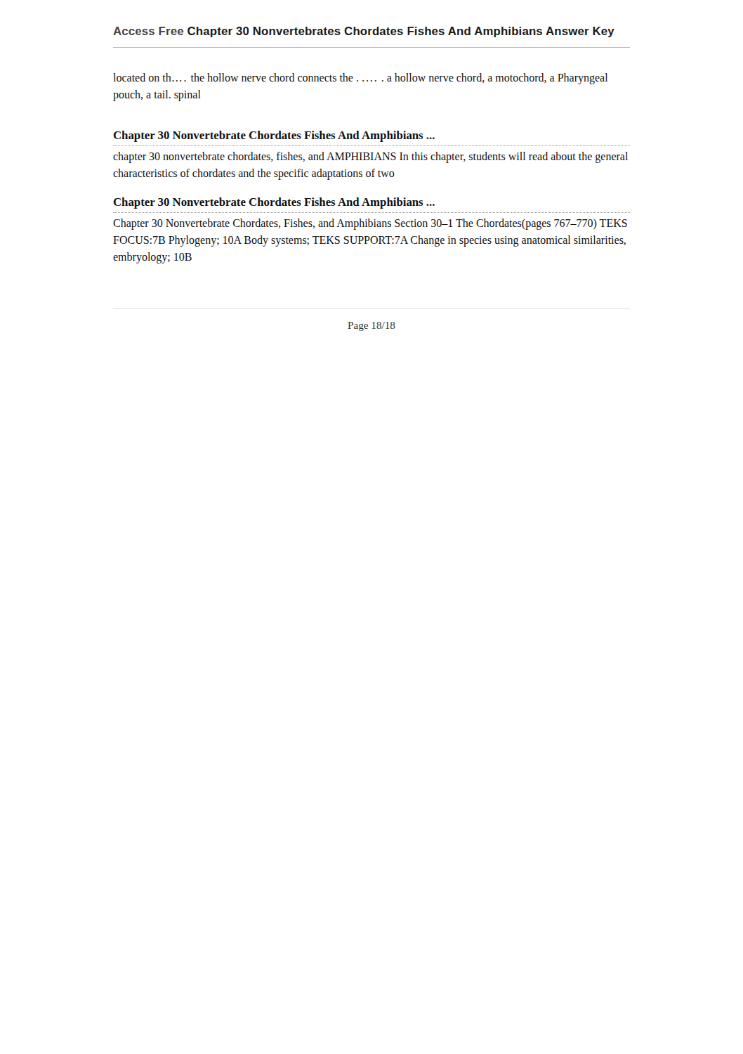Access Free Chapter 30 Nonvertebrates Chordates Fishes And Amphibians Answer Key
located on th…. the hollow nerve chord connects the . .... . a hollow nerve chord, a motochord, a Pharyngeal pouch, a tail. spinal
Chapter 30 Nonvertebrate Chordates Fishes And Amphibians ...
chapter 30 nonvertebrate chordates, fishes, and AMPHIBIANS In this chapter, students will read about the general characteristics of chordates and the specific adaptations of two
Chapter 30 Nonvertebrate Chordates Fishes And Amphibians ...
Chapter 30 Nonvertebrate Chordates, Fishes, and Amphibians Section 30–1 The Chordates(pages 767–770) TEKS FOCUS:7B Phylogeny; 10A Body systems; TEKS SUPPORT:7A Change in species using anatomical similarities, embryology; 10B
Page 18/18